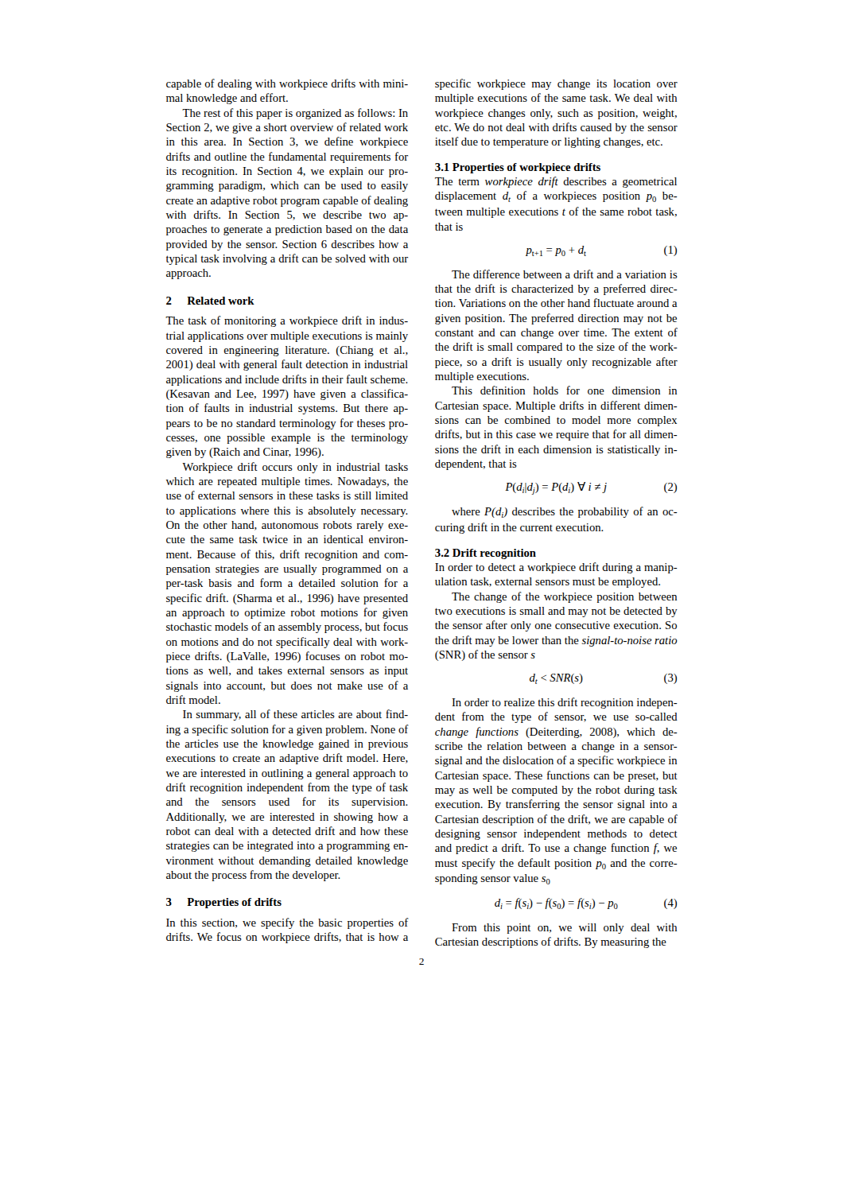capable of dealing with workpiece drifts with minimal knowledge and effort.
The rest of this paper is organized as follows: In Section 2, we give a short overview of related work in this area. In Section 3, we define workpiece drifts and outline the fundamental requirements for its recognition. In Section 4, we explain our programming paradigm, which can be used to easily create an adaptive robot program capable of dealing with drifts. In Section 5, we describe two approaches to generate a prediction based on the data provided by the sensor. Section 6 describes how a typical task involving a drift can be solved with our approach.
2 Related work
The task of monitoring a workpiece drift in industrial applications over multiple executions is mainly covered in engineering literature. (Chiang et al., 2001) deal with general fault detection in industrial applications and include drifts in their fault scheme. (Kesavan and Lee, 1997) have given a classification of faults in industrial systems. But there appears to be no standard terminology for theses processes, one possible example is the terminology given by (Raich and Cinar, 1996).
Workpiece drift occurs only in industrial tasks which are repeated multiple times. Nowadays, the use of external sensors in these tasks is still limited to applications where this is absolutely necessary. On the other hand, autonomous robots rarely execute the same task twice in an identical environment. Because of this, drift recognition and compensation strategies are usually programmed on a per-task basis and form a detailed solution for a specific drift. (Sharma et al., 1996) have presented an approach to optimize robot motions for given stochastic models of an assembly process, but focus on motions and do not specifically deal with workpiece drifts. (LaValle, 1996) focuses on robot motions as well, and takes external sensors as input signals into account, but does not make use of a drift model.
In summary, all of these articles are about finding a specific solution for a given problem. None of the articles use the knowledge gained in previous executions to create an adaptive drift model. Here, we are interested in outlining a general approach to drift recognition independent from the type of task and the sensors used for its supervision. Additionally, we are interested in showing how a robot can deal with a detected drift and how these strategies can be integrated into a programming environment without demanding detailed knowledge about the process from the developer.
3 Properties of drifts
In this section, we specify the basic properties of drifts. We focus on workpiece drifts, that is how a specific workpiece may change its location over multiple executions of the same task. We deal with workpiece changes only, such as position, weight, etc. We do not deal with drifts caused by the sensor itself due to temperature or lighting changes, etc.
3.1 Properties of workpiece drifts
The term workpiece drift describes a geometrical displacement dt of a workpieces position p0 between multiple executions t of the same robot task, that is
pt+1 = p0 + dt(1)
The difference between a drift and a variation is that the drift is characterized by a preferred direction. Variations on the other hand fluctuate around a given position. The preferred direction may not be constant and can change over time. The extent of the drift is small compared to the size of the workpiece, so a drift is usually only recognizable after multiple executions.
This definition holds for one dimension in Cartesian space. Multiple drifts in different dimensions can be combined to model more complex drifts, but in this case we require that for all dimensions the drift in each dimension is statistically independent, that is
P(di|dj) = P(di) ∀ i ≠ j(2)
where P(di) describes the probability of an occuring drift in the current execution.
3.2 Drift recognition
In order to detect a workpiece drift during a manipulation task, external sensors must be employed.
The change of the workpiece position between two executions is small and may not be detected by the sensor after only one consecutive execution. So the drift may be lower than the signal-to-noise ratio (SNR) of the sensor s
dt < SNR(s)(3)
In order to realize this drift recognition independent from the type of sensor, we use so-called change functions (Deiterding, 2008), which describe the relation between a change in a sensor-signal and the dislocation of a specific workpiece in Cartesian space. These functions can be preset, but may as well be computed by the robot during task execution. By transferring the sensor signal into a Cartesian description of the drift, we are capable of designing sensor independent methods to detect and predict a drift. To use a change function f, we must specify the default position p0 and the corresponding sensor value s0
di = f(si) − f(s0) = f(si) − p0(4)
From this point on, we will only deal with Cartesian descriptions of drifts. By measuring the
2